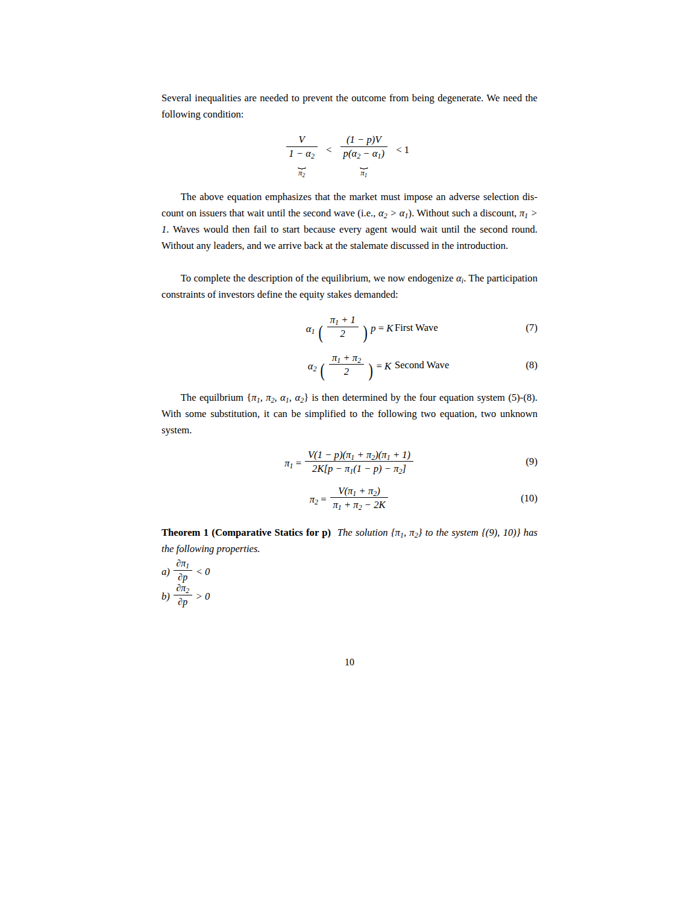Several inequalities are needed to prevent the outcome from being degenerate. We need the following condition:
V 1 − α2 ⏟ π2 < (1 − p)V p(α2 − α1) ⏟ π1 < 1
The above equation emphasizes that the market must impose an adverse selection discount on issuers that wait until the second wave (i.e., α2 > α1). Without such a discount, π1 > 1. Waves would then fail to start because every agent would wait until the second round. Without any leaders, and we arrive back at the stalemate discussed in the introduction.
To complete the description of the equilibrium, we now endogenize αi. The participation constraints of investors define the equity stakes demanded:
α1 ( π1 + 12 ) p = K
First Wave
(7)
α2 ( π1 + π22 ) = K
Second Wave
(8)
The equilbrium {π1, π2, α1, α2} is then determined by the four equation system (5)-(8). With some substitution, it can be simplified to the following two equation, two unknown system.
π1 = V(1 − p)(π1 + π2)(π1 + 1) 2K[p − π1(1 − p) − π2]
(9)
π2 = V(π1 + π2) π1 + π2 − 2K
(10)
Theorem 1 (Comparative Statics for p) The solution {π1, π2} to the system {(9), 10)} has the following properties.
a) ∂π1∂p < 0
b) ∂π2∂p > 0
10